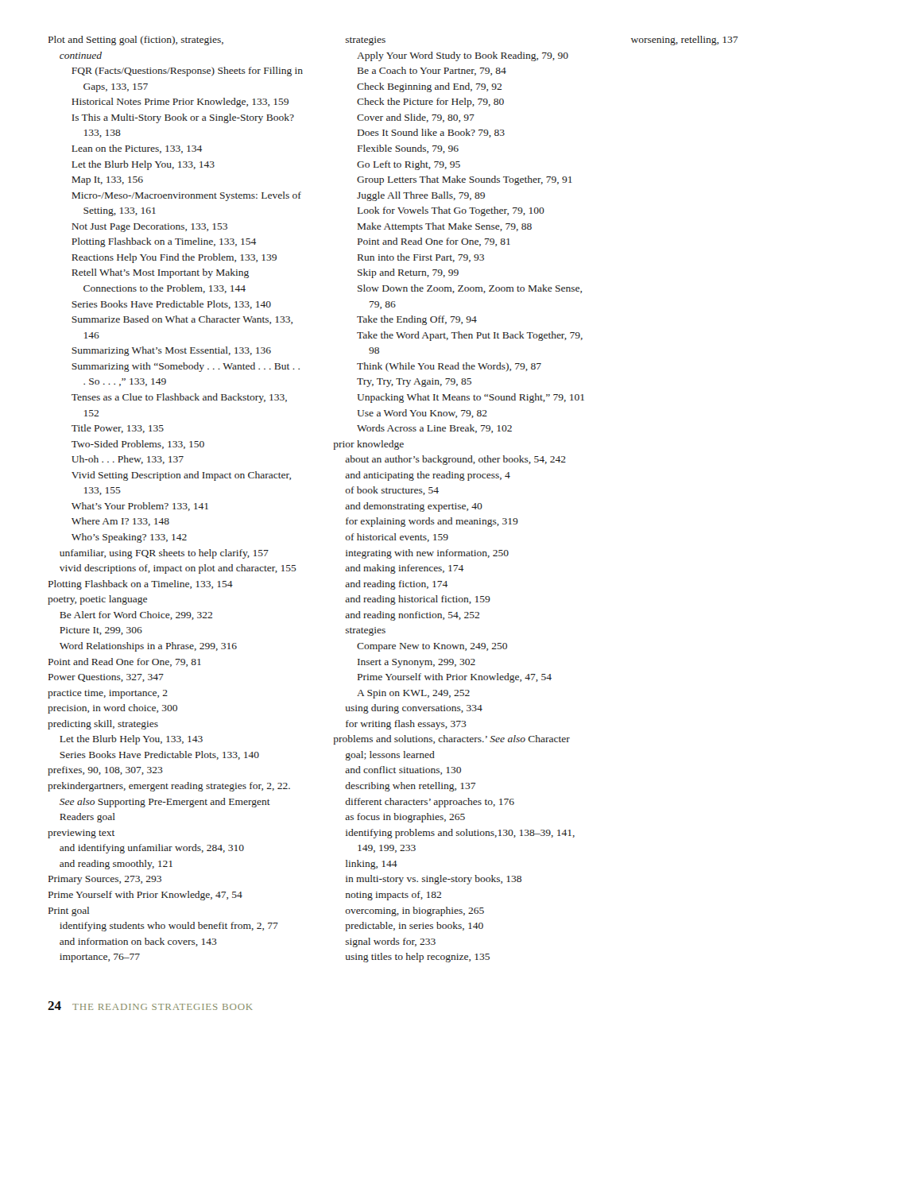Plot and Setting goal (fiction), strategies,
continued
FQR (Facts/Questions/Response) Sheets for Filling in Gaps, 133, 157
Historical Notes Prime Prior Knowledge, 133, 159
Is This a Multi-Story Book or a Single-Story Book? 133, 138
Lean on the Pictures, 133, 134
Let the Blurb Help You, 133, 143
Map It, 133, 156
Micro-/Meso-/Macroenvironment Systems: Levels of Setting, 133, 161
Not Just Page Decorations, 133, 153
Plotting Flashback on a Timeline, 133, 154
Reactions Help You Find the Problem, 133, 139
Retell What’s Most Important by Making Connections to the Problem, 133, 144
Series Books Have Predictable Plots, 133, 140
Summarize Based on What a Character Wants, 133, 146
Summarizing What’s Most Essential, 133, 136
Summarizing with “Somebody . . . Wanted . . . But . . . So . . . ,” 133, 149
Tenses as a Clue to Flashback and Backstory, 133, 152
Title Power, 133, 135
Two-Sided Problems, 133, 150
Uh-oh . . . Phew, 133, 137
Vivid Setting Description and Impact on Character, 133, 155
What’s Your Problem? 133, 141
Where Am I? 133, 148
Who’s Speaking? 133, 142
unfamiliar, using FQR sheets to help clarify, 157
vivid descriptions of, impact on plot and character, 155
Plotting Flashback on a Timeline, 133, 154
poetry, poetic language
Be Alert for Word Choice, 299, 322
Picture It, 299, 306
Word Relationships in a Phrase, 299, 316
Point and Read One for One, 79, 81
Power Questions, 327, 347
practice time, importance, 2
precision, in word choice, 300
predicting skill, strategies
Let the Blurb Help You, 133, 143
Series Books Have Predictable Plots, 133, 140
prefixes, 90, 108, 307, 323
prekindergartners, emergent reading strategies for, 2, 22. See also Supporting Pre-Emergent and Emergent Readers goal
previewing text
and identifying unfamiliar words, 284, 310
and reading smoothly, 121
Primary Sources, 273, 293
Prime Yourself with Prior Knowledge, 47, 54
Print goal
identifying students who would benefit from, 2, 77
and information on back covers, 143
importance, 76–77
strategies
Apply Your Word Study to Book Reading, 79, 90
Be a Coach to Your Partner, 79, 84
Check Beginning and End, 79, 92
Check the Picture for Help, 79, 80
Cover and Slide, 79, 80, 97
Does It Sound like a Book? 79, 83
Flexible Sounds, 79, 96
Go Left to Right, 79, 95
Group Letters That Make Sounds Together, 79, 91
Juggle All Three Balls, 79, 89
Look for Vowels That Go Together, 79, 100
Make Attempts That Make Sense, 79, 88
Point and Read One for One, 79, 81
Run into the First Part, 79, 93
Skip and Return, 79, 99
Slow Down the Zoom, Zoom, Zoom to Make Sense, 79, 86
Take the Ending Off, 79, 94
Take the Word Apart, Then Put It Back Together, 79, 98
Think (While You Read the Words), 79, 87
Try, Try, Try Again, 79, 85
Unpacking What It Means to “Sound Right,” 79, 101
Use a Word You Know, 79, 82
Words Across a Line Break, 79, 102
prior knowledge
about an author’s background, other books, 54, 242
and anticipating the reading process, 4
of book structures, 54
and demonstrating expertise, 40
for explaining words and meanings, 319
of historical events, 159
integrating with new information, 250
and making inferences, 174
and reading fiction, 174
and reading historical fiction, 159
and reading nonfiction, 54, 252
strategies
Compare New to Known, 249, 250
Insert a Synonym, 299, 302
Prime Yourself with Prior Knowledge, 47, 54
A Spin on KWL, 249, 252
using during conversations, 334
for writing flash essays, 373
problems and solutions, characters.’ See also Character goal; lessons learned
and conflict situations, 130
describing when retelling, 137
different characters’ approaches to, 176
as focus in biographies, 265
identifying problems and solutions,130, 138–39, 141, 149, 199, 233
linking, 144
in multi-story vs. single-story books, 138
noting impacts of, 182
overcoming, in biographies, 265
predictable, in series books, 140
signal words for, 233
using titles to help recognize, 135
worsening, retelling, 137
24 The Reading Strategies Book